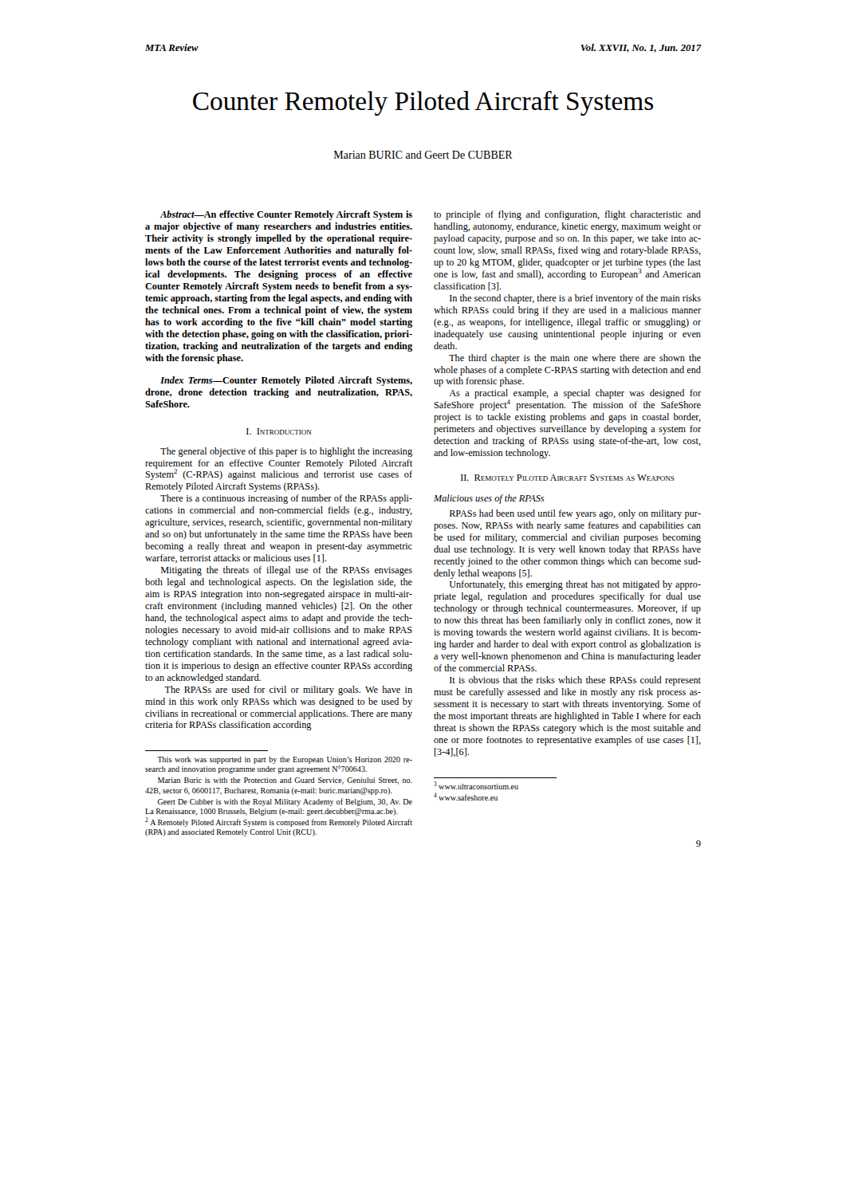MTA Review Vol. XXVII, No. 1, Jun. 2017
Counter Remotely Piloted Aircraft Systems
Marian BURIC and Geert De CUBBER
Abstract—An effective Counter Remotely Aircraft System is a major objective of many researchers and industries entities. Their activity is strongly impelled by the operational requirements of the Law Enforcement Authorities and naturally follows both the course of the latest terrorist events and technological developments. The designing process of an effective Counter Remotely Aircraft System needs to benefit from a systemic approach, starting from the legal aspects, and ending with the technical ones. From a technical point of view, the system has to work according to the five “kill chain” model starting with the detection phase, going on with the classification, prioritization, tracking and neutralization of the targets and ending with the forensic phase.
Index Terms—Counter Remotely Piloted Aircraft Systems, drone, drone detection tracking and neutralization, RPAS, SafeShore.
I. Introduction
The general objective of this paper is to highlight the increasing requirement for an effective Counter Remotely Piloted Aircraft System2 (C-RPAS) against malicious and terrorist use cases of Remotely Piloted Aircraft Systems (RPASs).
There is a continuous increasing of number of the RPASs applications in commercial and non-commercial fields (e.g., industry, agriculture, services, research, scientific, governmental non-military and so on) but unfortunately in the same time the RPASs have been becoming a really threat and weapon in present-day asymmetric warfare, terrorist attacks or malicious uses [1].
Mitigating the threats of illegal use of the RPASs envisages both legal and technological aspects. On the legislation side, the aim is RPAS integration into non-segregated airspace in multi-aircraft environment (including manned vehicles) [2]. On the other hand, the technological aspect aims to adapt and provide the technologies necessary to avoid mid-air collisions and to make RPAS technology compliant with national and international agreed aviation certification standards. In the same time, as a last radical solution it is imperious to design an effective counter RPASs according to an acknowledged standard.
The RPASs are used for civil or military goals. We have in mind in this work only RPASs which was designed to be used by civilians in recreational or commercial applications. There are many criteria for RPASs classification according
This work was supported in part by the European Union’s Horizon 2020 research and innovation programme under grant agreement N°700643.
Marian Buric is with the Protection and Guard Service, Geniului Street, no. 42B, sector 6, 0600117, Bucharest, Romania (e-mail: buric.marian@spp.ro).
Geert De Cubber is with the Royal Military Academy of Belgium, 30, Av. De La Renaissance, 1000 Brussels, Belgium (e-mail: geert.decubber@rma.ac.be).
2 A Remotely Piloted Aircraft System is composed from Remotely Piloted Aircraft (RPA) and associated Remotely Control Unit (RCU).
to principle of flying and configuration, flight characteristic and handling, autonomy, endurance, kinetic energy, maximum weight or payload capacity, purpose and so on. In this paper, we take into account low, slow, small RPASs, fixed wing and rotary-blade RPASs, up to 20 kg MTOM, glider, quadcopter or jet turbine types (the last one is low, fast and small), according to European3 and American classification [3].
In the second chapter, there is a brief inventory of the main risks which RPASs could bring if they are used in a malicious manner (e.g., as weapons, for intelligence, illegal traffic or smuggling) or inadequately use causing unintentional people injuring or even death.
The third chapter is the main one where there are shown the whole phases of a complete C-RPAS starting with detection and end up with forensic phase.
As a practical example, a special chapter was designed for SafeShore project4 presentation. The mission of the SafeShore project is to tackle existing problems and gaps in coastal border, perimeters and objectives surveillance by developing a system for detection and tracking of RPASs using state-of-the-art, low cost, and low-emission technology.
II. Remotely Piloted Aircraft Systems as Weapons
Malicious uses of the RPASs
RPASs had been used until few years ago, only on military purposes. Now, RPASs with nearly same features and capabilities can be used for military, commercial and civilian purposes becoming dual use technology. It is very well known today that RPASs have recently joined to the other common things which can become suddenly lethal weapons [5].
Unfortunately, this emerging threat has not mitigated by appropriate legal, regulation and procedures specifically for dual use technology or through technical countermeasures. Moreover, if up to now this threat has been familiarly only in conflict zones, now it is moving towards the western world against civilians. It is becoming harder and harder to deal with export control as globalization is a very well-known phenomenon and China is manufacturing leader of the commercial RPASs.
It is obvious that the risks which these RPASs could represent must be carefully assessed and like in mostly any risk process assessment it is necessary to start with threats inventorying. Some of the most important threats are highlighted in Table I where for each threat is shown the RPASs category which is the most suitable and one or more footnotes to representative examples of use cases [1], [3-4],[6].
3 www.ultraconsortium.eu
4 www.safeshore.eu
9